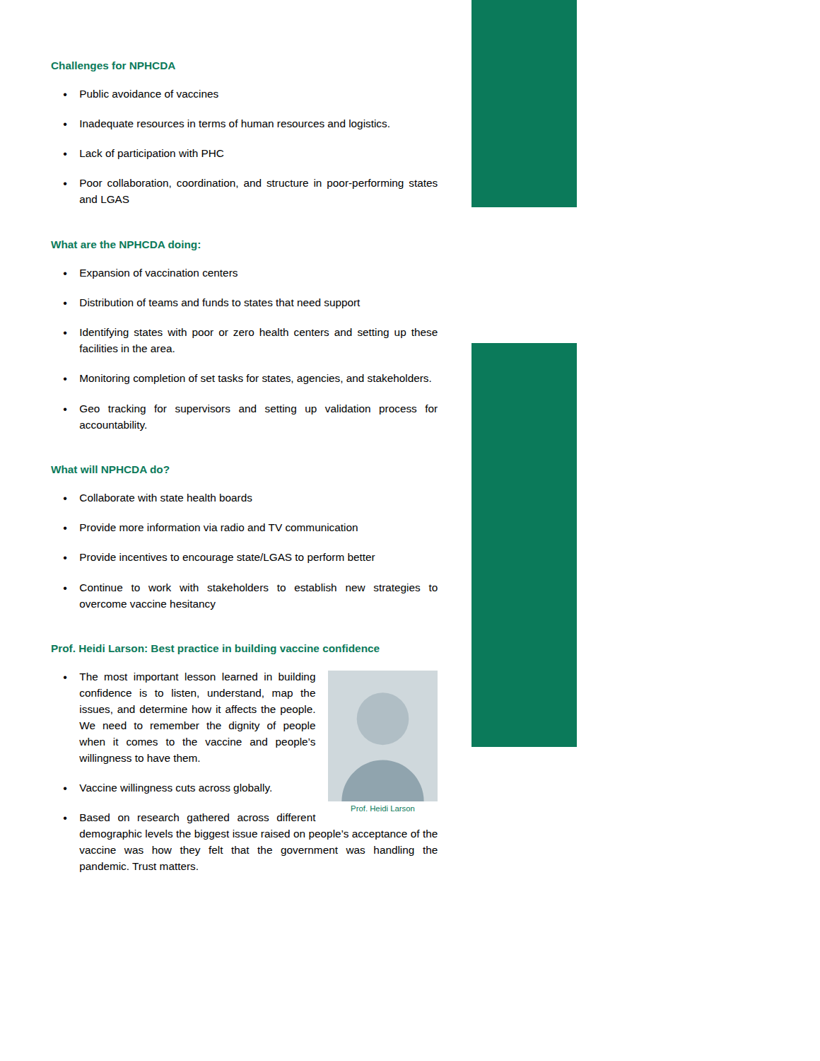Challenges for NPHCDA
Public avoidance of vaccines
Inadequate resources in terms of human resources and logistics.
Lack of participation with PHC
Poor collaboration, coordination, and structure in poor-performing states and LGAS
What are the NPHCDA doing:
Expansion of vaccination centers
Distribution of teams and funds to states that need support
Identifying states with poor or zero health centers and setting up these facilities in the area.
Monitoring completion of set tasks for states, agencies, and stakeholders.
Geo tracking for supervisors and setting up validation process for accountability.
What will NPHCDA do?
Collaborate with state health boards
Provide more information via radio and TV communication
Provide incentives to encourage state/LGAS to perform better
Continue to work with stakeholders to establish new strategies to overcome vaccine hesitancy
Prof. Heidi Larson: Best practice in building vaccine confidence
Prof. Heidi Larson
The most important lesson learned in building confidence is to listen, understand, map the issues, and determine how it affects the people. We need to remember the dignity of people when it comes to the vaccine and people’s willingness to have them.
Vaccine willingness cuts across globally.
Based on research gathered across different demographic levels the biggest issue raised on people’s acceptance of the vaccine was how they felt that the government was handling the pandemic. Trust matters.